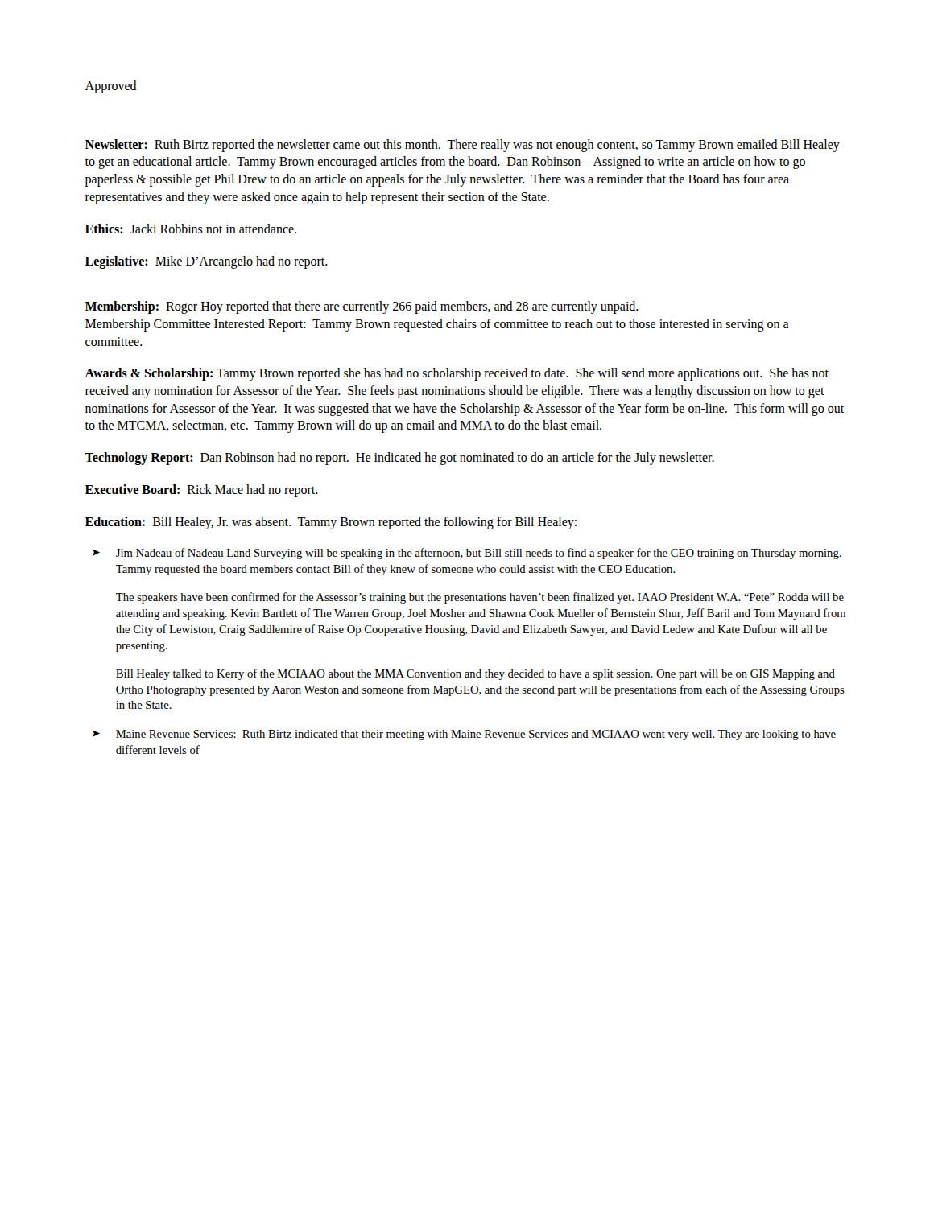Approved
Newsletter: Ruth Birtz reported the newsletter came out this month. There really was not enough content, so Tammy Brown emailed Bill Healey to get an educational article. Tammy Brown encouraged articles from the board. Dan Robinson – Assigned to write an article on how to go paperless & possible get Phil Drew to do an article on appeals for the July newsletter. There was a reminder that the Board has four area representatives and they were asked once again to help represent their section of the State.
Ethics: Jacki Robbins not in attendance.
Legislative: Mike D’Arcangelo had no report.
Membership: Roger Hoy reported that there are currently 266 paid members, and 28 are currently unpaid.
Membership Committee Interested Report: Tammy Brown requested chairs of committee to reach out to those interested in serving on a committee.
Awards & Scholarship: Tammy Brown reported she has had no scholarship received to date. She will send more applications out. She has not received any nomination for Assessor of the Year. She feels past nominations should be eligible. There was a lengthy discussion on how to get nominations for Assessor of the Year. It was suggested that we have the Scholarship & Assessor of the Year form be on-line. This form will go out to the MTCMA, selectman, etc. Tammy Brown will do up an email and MMA to do the blast email.
Technology Report: Dan Robinson had no report. He indicated he got nominated to do an article for the July newsletter.
Executive Board: Rick Mace had no report.
Education: Bill Healey, Jr. was absent. Tammy Brown reported the following for Bill Healey:
Jim Nadeau of Nadeau Land Surveying will be speaking in the afternoon, but Bill still needs to find a speaker for the CEO training on Thursday morning. Tammy requested the board members contact Bill of they knew of someone who could assist with the CEO Education.
The speakers have been confirmed for the Assessor’s training but the presentations haven’t been finalized yet. IAAO President W.A. “Pete” Rodda will be attending and speaking. Kevin Bartlett of The Warren Group, Joel Mosher and Shawna Cook Mueller of Bernstein Shur, Jeff Baril and Tom Maynard from the City of Lewiston, Craig Saddlemire of Raise Op Cooperative Housing, David and Elizabeth Sawyer, and David Ledew and Kate Dufour will all be presenting.
Bill Healey talked to Kerry of the MCIAAO about the MMA Convention and they decided to have a split session. One part will be on GIS Mapping and Ortho Photography presented by Aaron Weston and someone from MapGEO, and the second part will be presentations from each of the Assessing Groups in the State.
Maine Revenue Services: Ruth Birtz indicated that their meeting with Maine Revenue Services and MCIAAO went very well. They are looking to have different levels of